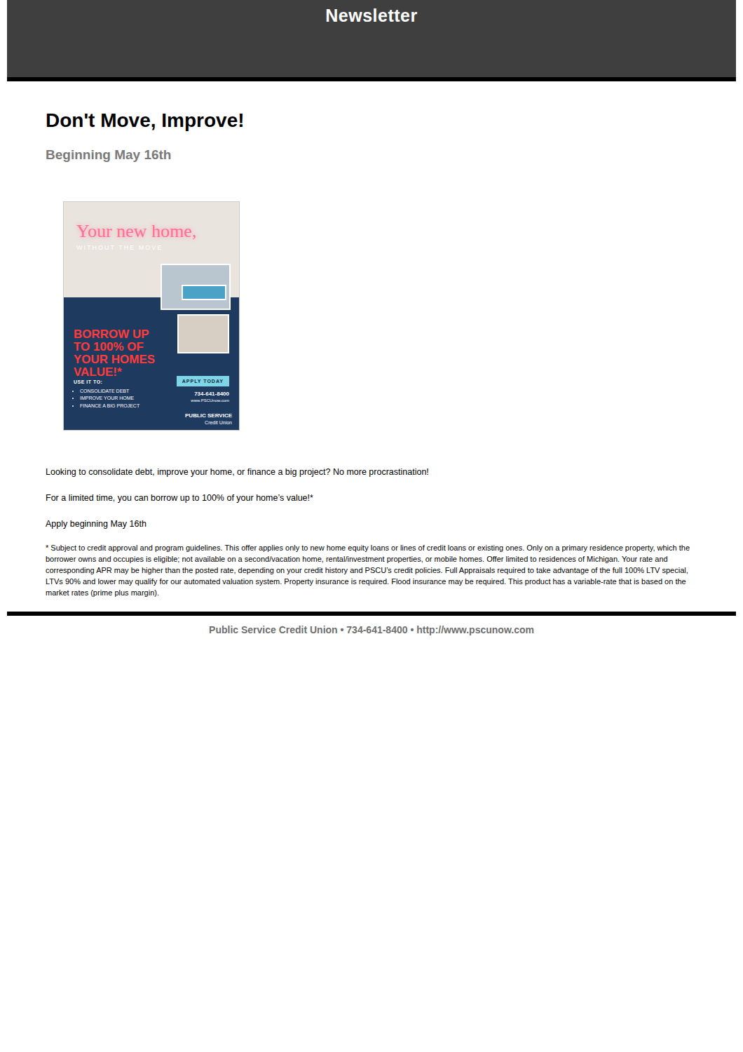Newsletter
Don't Move, Improve!
Beginning May 16th
Your new home,WITHOUT THE MOVE
Borrow up to 100% of your homes value!*
USE IT TO:
CONSOLIDATE DEBT
IMPROVE YOUR HOME
FINANCE A BIG PROJECT
Apply Today
734-641-8400www.PSCUnow.com
PUBLIC SERVICECredit Union
Looking to consolidate debt, improve your home, or finance a big project? No more procrastination!
For a limited time, you can borrow up to 100% of your home’s value!*
Apply beginning May 16th
* Subject to credit approval and program guidelines. This offer applies only to new home equity loans or lines of credit loans or existing ones. Only on a primary residence property, which the borrower owns and occupies is eligible; not available on a second/vacation home, rental/investment properties, or mobile homes. Offer limited to residences of Michigan. Your rate and corresponding APR may be higher than the posted rate, depending on your credit history and PSCU’s credit policies. Full Appraisals required to take advantage of the full 100% LTV special, LTVs 90% and lower may qualify for our automated valuation system. Property insurance is required. Flood insurance may be required. This product has a variable-rate that is based on the market rates (prime plus margin).
Public Service Credit Union • 734-641-8400 • http://www.pscunow.com